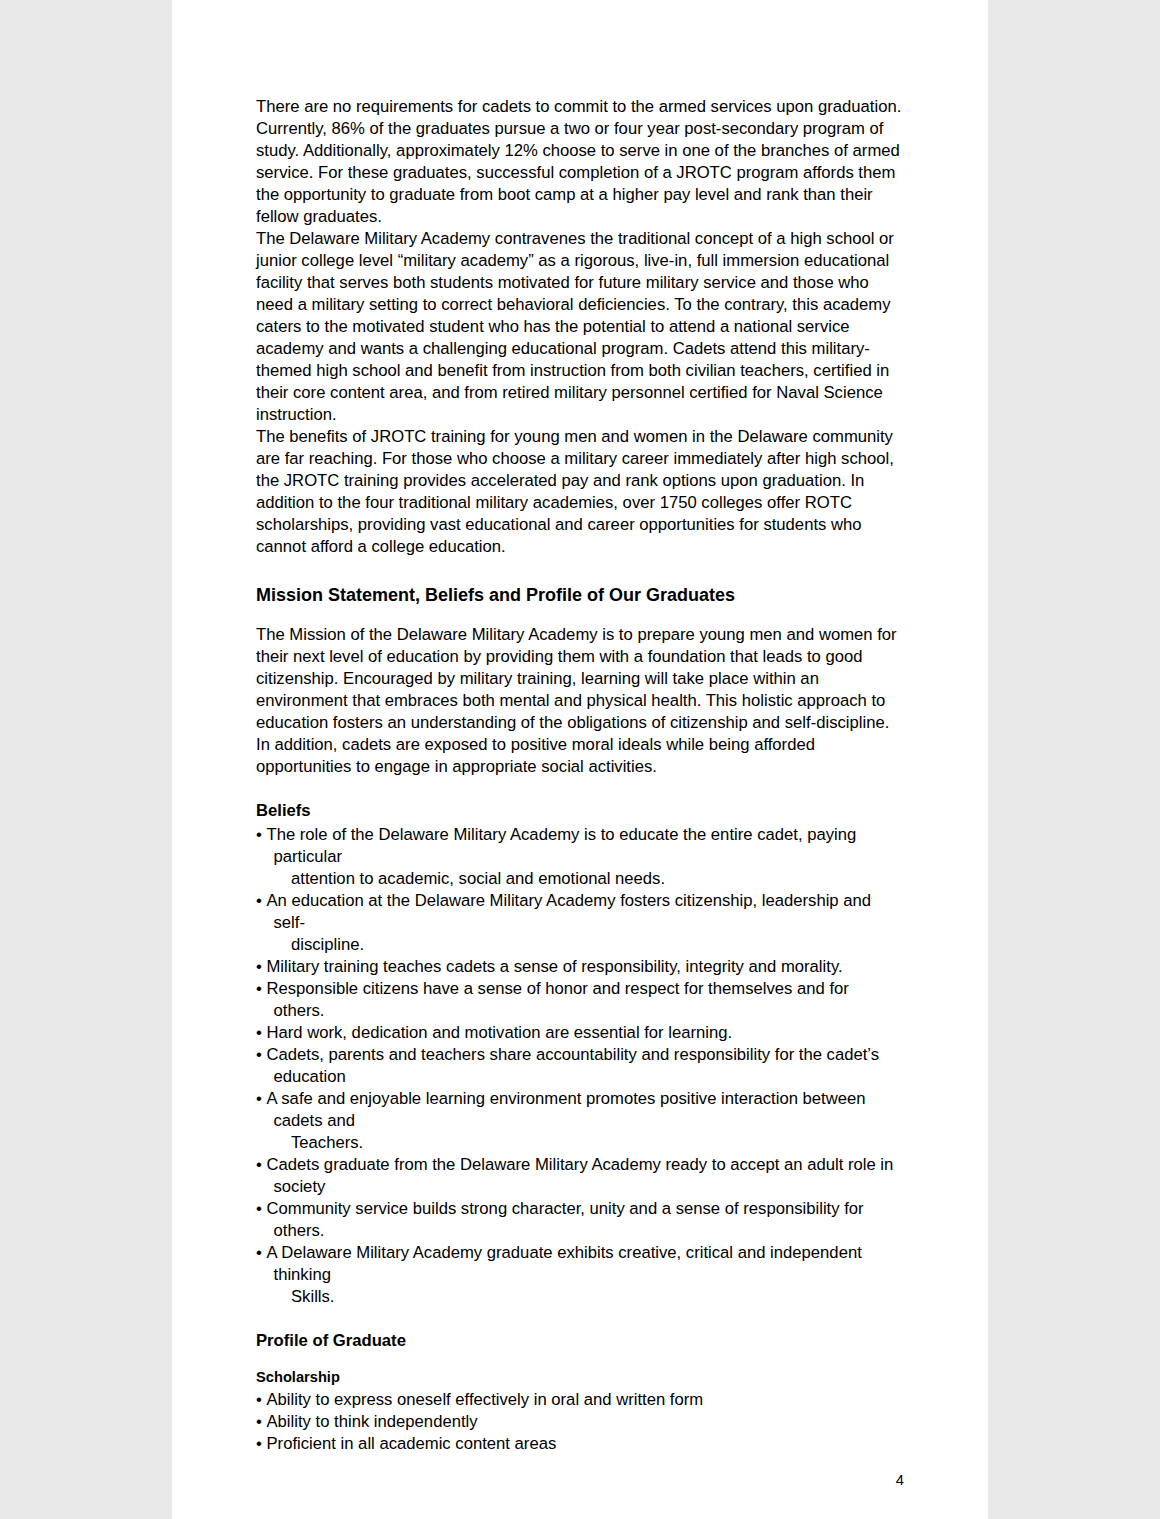There are no requirements for cadets to commit to the armed services upon graduation. Currently, 86% of the graduates pursue a two or four year post-secondary program of study. Additionally, approximately 12% choose to serve in one of the branches of armed service. For these graduates, successful completion of a JROTC program affords them the opportunity to graduate from boot camp at a higher pay level and rank than their fellow graduates.
The Delaware Military Academy contravenes the traditional concept of a high school or junior college level “military academy” as a rigorous, live-in, full immersion educational facility that serves both students motivated for future military service and those who need a military setting to correct behavioral deficiencies. To the contrary, this academy caters to the motivated student who has the potential to attend a national service academy and wants a challenging educational program. Cadets attend this military-themed high school and benefit from instruction from both civilian teachers, certified in their core content area, and from retired military personnel certified for Naval Science instruction.
The benefits of JROTC training for young men and women in the Delaware community are far reaching. For those who choose a military career immediately after high school, the JROTC training provides accelerated pay and rank options upon graduation. In addition to the four traditional military academies, over 1750 colleges offer ROTC scholarships, providing vast educational and career opportunities for students who cannot afford a college education.
Mission Statement, Beliefs and Profile of Our Graduates
The Mission of the Delaware Military Academy is to prepare young men and women for their next level of education by providing them with a foundation that leads to good citizenship. Encouraged by military training, learning will take place within an environment that embraces both mental and physical health. This holistic approach to education fosters an understanding of the obligations of citizenship and self-discipline. In addition, cadets are exposed to positive moral ideals while being afforded opportunities to engage in appropriate social activities.
Beliefs
The role of the Delaware Military Academy is to educate the entire cadet, paying particularattention to academic, social and emotional needs.
An education at the Delaware Military Academy fosters citizenship, leadership and self-discipline.
Military training teaches cadets a sense of responsibility, integrity and morality.
Responsible citizens have a sense of honor and respect for themselves and for others.
Hard work, dedication and motivation are essential for learning.
Cadets, parents and teachers share accountability and responsibility for the cadet’s education
A safe and enjoyable learning environment promotes positive interaction between cadets andTeachers.
Cadets graduate from the Delaware Military Academy ready to accept an adult role in society
Community service builds strong character, unity and a sense of responsibility for others.
A Delaware Military Academy graduate exhibits creative, critical and independent thinkingSkills.
Profile of Graduate
Scholarship
Ability to express oneself effectively in oral and written form
Ability to think independently
Proficient in all academic content areas
4